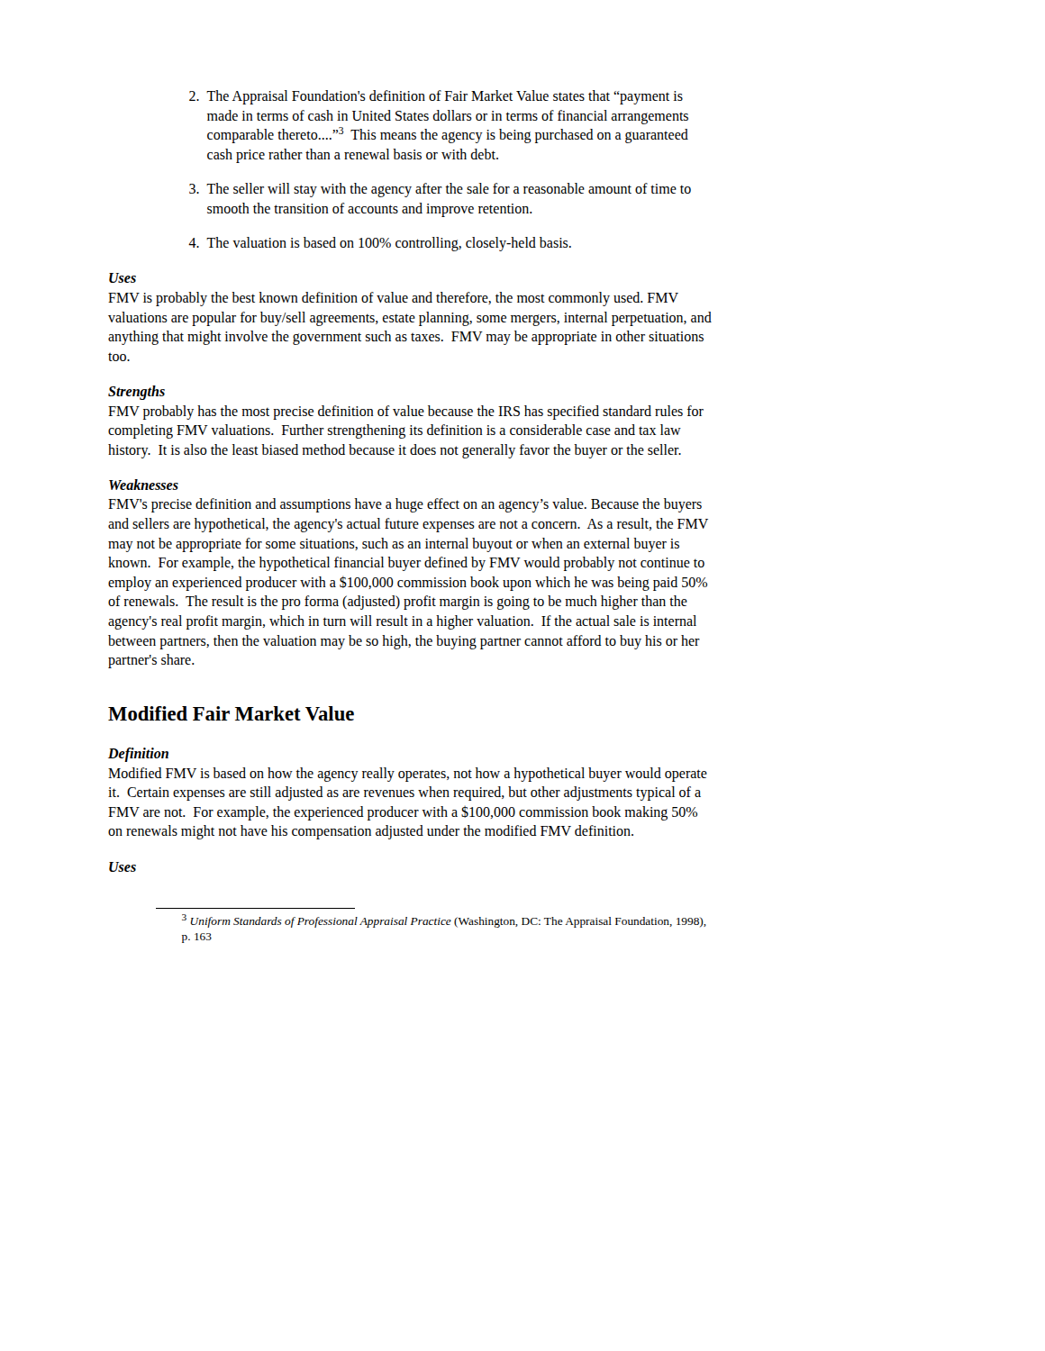The Appraisal Foundation's definition of Fair Market Value states that “payment is made in terms of cash in United States dollars or in terms of financial arrangements comparable thereto....”3 This means the agency is being purchased on a guaranteed cash price rather than a renewal basis or with debt.
The seller will stay with the agency after the sale for a reasonable amount of time to smooth the transition of accounts and improve retention.
The valuation is based on 100% controlling, closely-held basis.
Uses
FMV is probably the best known definition of value and therefore, the most commonly used. FMV valuations are popular for buy/sell agreements, estate planning, some mergers, internal perpetuation, and anything that might involve the government such as taxes. FMV may be appropriate in other situations too.
Strengths
FMV probably has the most precise definition of value because the IRS has specified standard rules for completing FMV valuations. Further strengthening its definition is a considerable case and tax law history. It is also the least biased method because it does not generally favor the buyer or the seller.
Weaknesses
FMV's precise definition and assumptions have a huge effect on an agency’s value. Because the buyers and sellers are hypothetical, the agency's actual future expenses are not a concern. As a result, the FMV may not be appropriate for some situations, such as an internal buyout or when an external buyer is known. For example, the hypothetical financial buyer defined by FMV would probably not continue to employ an experienced producer with a $100,000 commission book upon which he was being paid 50% of renewals. The result is the pro forma (adjusted) profit margin is going to be much higher than the agency's real profit margin, which in turn will result in a higher valuation. If the actual sale is internal between partners, then the valuation may be so high, the buying partner cannot afford to buy his or her partner's share.
Modified Fair Market Value
Definition
Modified FMV is based on how the agency really operates, not how a hypothetical buyer would operate it. Certain expenses are still adjusted as are revenues when required, but other adjustments typical of a FMV are not. For example, the experienced producer with a $100,000 commission book making 50% on renewals might not have his compensation adjusted under the modified FMV definition.
Uses
3 Uniform Standards of Professional Appraisal Practice (Washington, DC: The Appraisal Foundation, 1998), p. 163